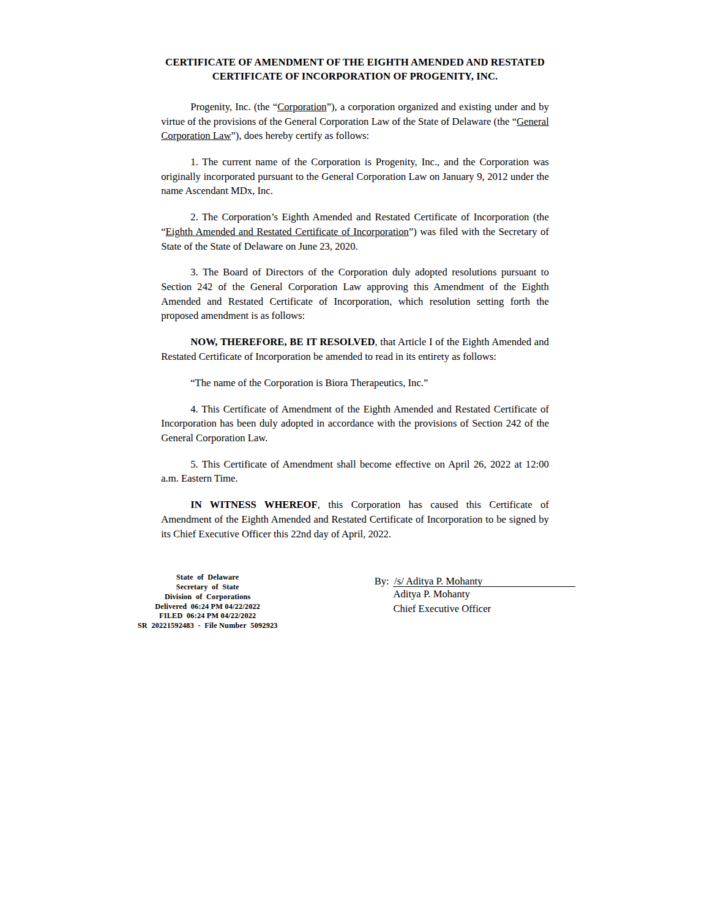CERTIFICATE OF AMENDMENT OF THE EIGHTH AMENDED AND RESTATED
CERTIFICATE OF INCORPORATION OF PROGENITY, INC.
Progenity, Inc. (the “Corporation”), a corporation organized and existing under and by virtue of the provisions of the General Corporation Law of the State of Delaware (the “General Corporation Law”), does hereby certify as follows:
1. The current name of the Corporation is Progenity, Inc., and the Corporation was originally incorporated pursuant to the General Corporation Law on January 9, 2012 under the name Ascendant MDx, Inc.
2. The Corporation’s Eighth Amended and Restated Certificate of Incorporation (the “Eighth Amended and Restated Certificate of Incorporation”) was filed with the Secretary of State of the State of Delaware on June 23, 2020.
3. The Board of Directors of the Corporation duly adopted resolutions pursuant to Section 242 of the General Corporation Law approving this Amendment of the Eighth Amended and Restated Certificate of Incorporation, which resolution setting forth the proposed amendment is as follows:
NOW, THEREFORE, BE IT RESOLVED, that Article I of the Eighth Amended and Restated Certificate of Incorporation be amended to read in its entirety as follows:
“The name of the Corporation is Biora Therapeutics, Inc.”
4. This Certificate of Amendment of the Eighth Amended and Restated Certificate of Incorporation has been duly adopted in accordance with the provisions of Section 242 of the General Corporation Law.
5. This Certificate of Amendment shall become effective on April 26, 2022 at 12:00 a.m. Eastern Time.
IN WITNESS WHEREOF, this Corporation has caused this Certificate of Amendment of the Eighth Amended and Restated Certificate of Incorporation to be signed by its Chief Executive Officer this 22nd day of April, 2022.
By: /s/ Aditya P. Mohanty Aditya P. Mohanty Chief Executive Officer
State of Delaware
Secretary of State
Division of Corporations
Delivered 06:24 PM 04/22/2022
FILED 06:24 PM 04/22/2022
SR 20221592483 - File Number 5092923